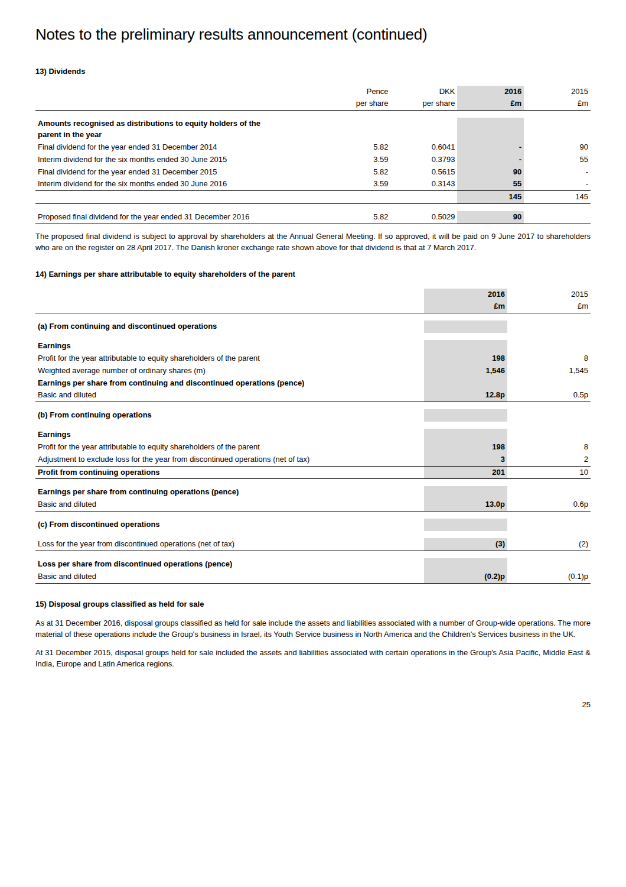Notes to the preliminary results announcement (continued)
13) Dividends
| | Pence | DKK | 2016 | 2015 |
| | per share | per share | £m | £m |
| Amounts recognised as distributions to equity holders of the parent in the year | | | | |
| Final dividend for the year ended 31 December 2014 | 5.82 | 0.6041 | - | 90 |
| Interim dividend for the six months ended 30 June 2015 | 3.59 | 0.3793 | - | 55 |
| Final dividend for the year ended 31 December 2015 | 5.82 | 0.5615 | 90 | - |
| Interim dividend for the six months ended 30 June 2016 | 3.59 | 0.3143 | 55 | - |
| | | | 145 | 145 |
| Proposed final dividend for the year ended 31 December 2016 | 5.82 | 0.5029 | 90 | |
The proposed final dividend is subject to approval by shareholders at the Annual General Meeting. If so approved, it will be paid on 9 June 2017 to shareholders who are on the register on 28 April 2017. The Danish kroner exchange rate shown above for that dividend is that at 7 March 2017.
14) Earnings per share attributable to equity shareholders of the parent
| | 2016 | 2015 |
| | £m | £m |
| (a) From continuing and discontinued operations | | |
| Earnings | | |
| Profit for the year attributable to equity shareholders of the parent | 198 | 8 |
| Weighted average number of ordinary shares (m) | 1,546 | 1,545 |
| Earnings per share from continuing and discontinued operations (pence) | | |
| Basic and diluted | 12.8p | 0.5p |
| (b) From continuing operations | | |
| Earnings | | |
| Profit for the year attributable to equity shareholders of the parent | 198 | 8 |
| Adjustment to exclude loss for the year from discontinued operations (net of tax) | 3 | 2 |
| Profit from continuing operations | 201 | 10 |
| Earnings per share from continuing operations (pence) | | |
| Basic and diluted | 13.0p | 0.6p |
| (c) From discontinued operations | | |
| Loss for the year from discontinued operations (net of tax) | (3) | (2) |
| Loss per share from discontinued operations (pence) | | |
| Basic and diluted | (0.2)p | (0.1)p |
15) Disposal groups classified as held for sale
As at 31 December 2016, disposal groups classified as held for sale include the assets and liabilities associated with a number of Group-wide operations. The more material of these operations include the Group's business in Israel, its Youth Service business in North America and the Children's Services business in the UK.
At 31 December 2015, disposal groups held for sale included the assets and liabilities associated with certain operations in the Group's Asia Pacific, Middle East & India, Europe and Latin America regions.
25